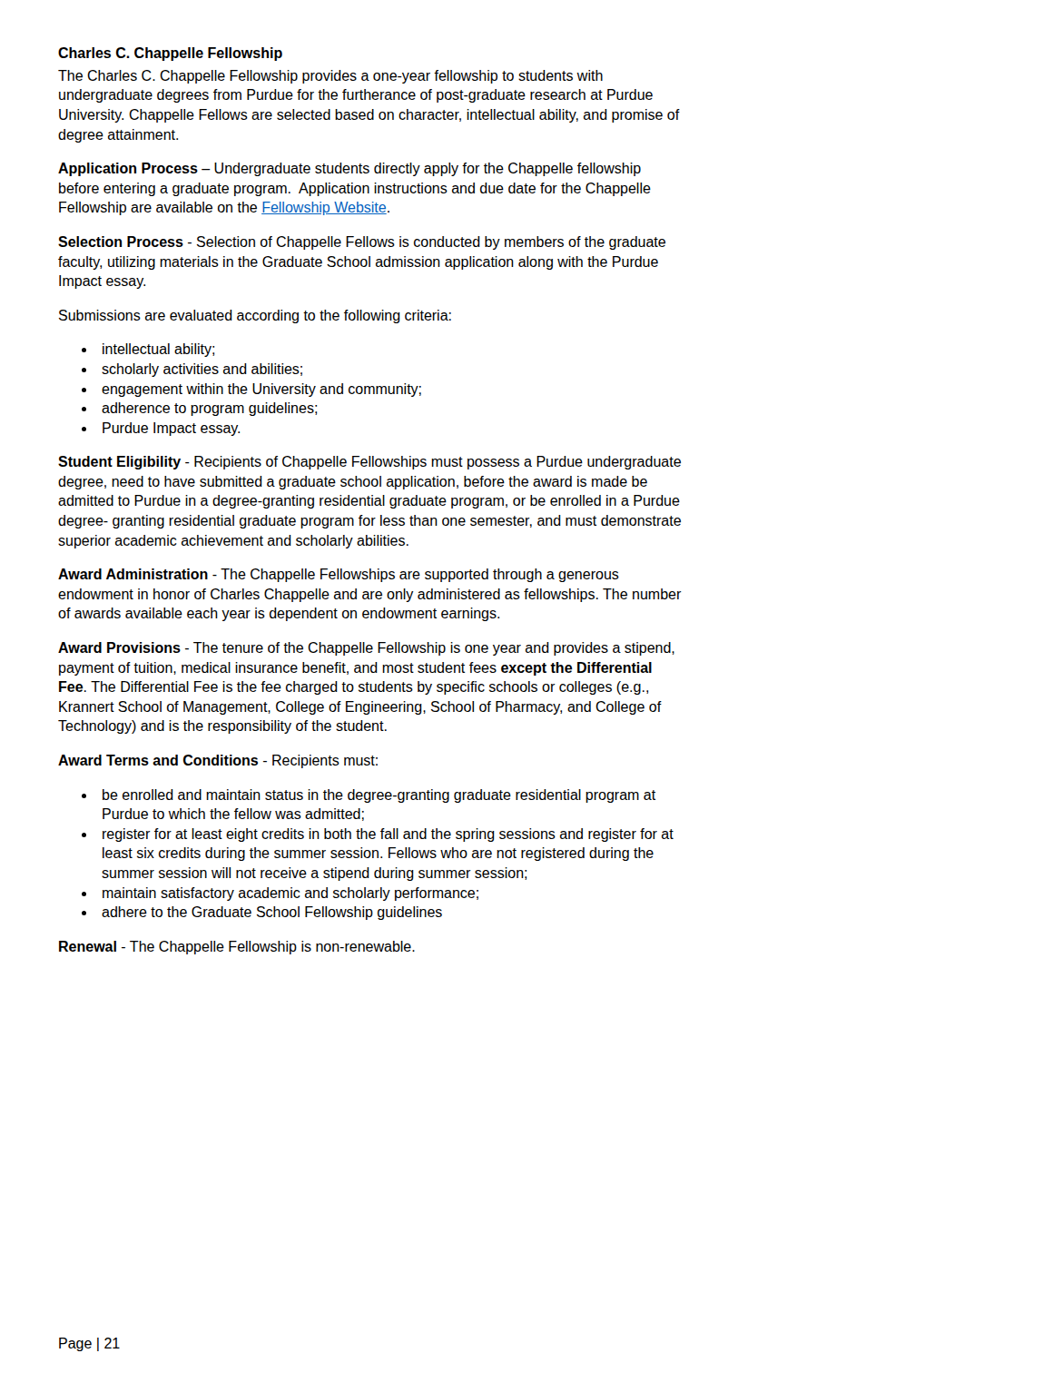Charles C. Chappelle Fellowship
The Charles C. Chappelle Fellowship provides a one-year fellowship to students with undergraduate degrees from Purdue for the furtherance of post-graduate research at Purdue University. Chappelle Fellows are selected based on character, intellectual ability, and promise of degree attainment.
Application Process – Undergraduate students directly apply for the Chappelle fellowship before entering a graduate program. Application instructions and due date for the Chappelle Fellowship are available on the Fellowship Website.
Selection Process - Selection of Chappelle Fellows is conducted by members of the graduate faculty, utilizing materials in the Graduate School admission application along with the Purdue Impact essay.
Submissions are evaluated according to the following criteria:
intellectual ability;
scholarly activities and abilities;
engagement within the University and community;
adherence to program guidelines;
Purdue Impact essay.
Student Eligibility - Recipients of Chappelle Fellowships must possess a Purdue undergraduate degree, need to have submitted a graduate school application, before the award is made be admitted to Purdue in a degree-granting residential graduate program, or be enrolled in a Purdue degree- granting residential graduate program for less than one semester, and must demonstrate superior academic achievement and scholarly abilities.
Award Administration - The Chappelle Fellowships are supported through a generous endowment in honor of Charles Chappelle and are only administered as fellowships. The number of awards available each year is dependent on endowment earnings.
Award Provisions - The tenure of the Chappelle Fellowship is one year and provides a stipend, payment of tuition, medical insurance benefit, and most student fees except the Differential Fee. The Differential Fee is the fee charged to students by specific schools or colleges (e.g., Krannert School of Management, College of Engineering, School of Pharmacy, and College of Technology) and is the responsibility of the student.
Award Terms and Conditions - Recipients must:
be enrolled and maintain status in the degree-granting graduate residential program at Purdue to which the fellow was admitted;
register for at least eight credits in both the fall and the spring sessions and register for at least six credits during the summer session. Fellows who are not registered during the summer session will not receive a stipend during summer session;
maintain satisfactory academic and scholarly performance;
adhere to the Graduate School Fellowship guidelines
Renewal - The Chappelle Fellowship is non-renewable.
Page | 21